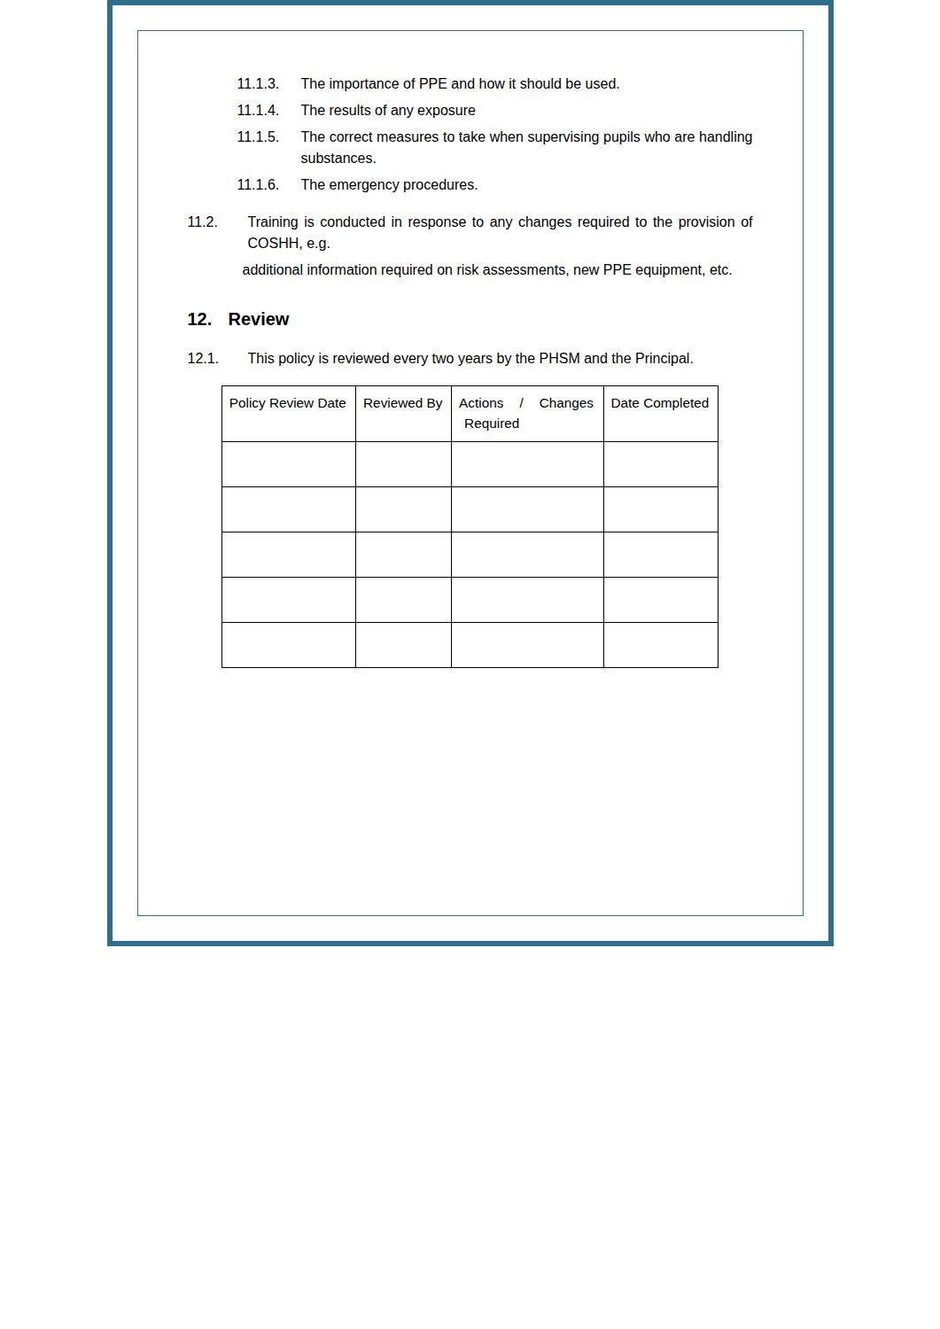11.1.3. The importance of PPE and how it should be used.
11.1.4. The results of any exposure
11.1.5. The correct measures to take when supervising pupils who are handling substances.
11.1.6. The emergency procedures.
11.2. Training is conducted in response to any changes required to the provision of COSHH, e.g.
additional information required on risk assessments, new PPE equipment, etc.
12. Review
12.1. This policy is reviewed every two years by the PHSM and the Principal.
| Policy Review Date | Reviewed By | Actions / Changes Required | Date Completed |
| --- | --- | --- | --- |